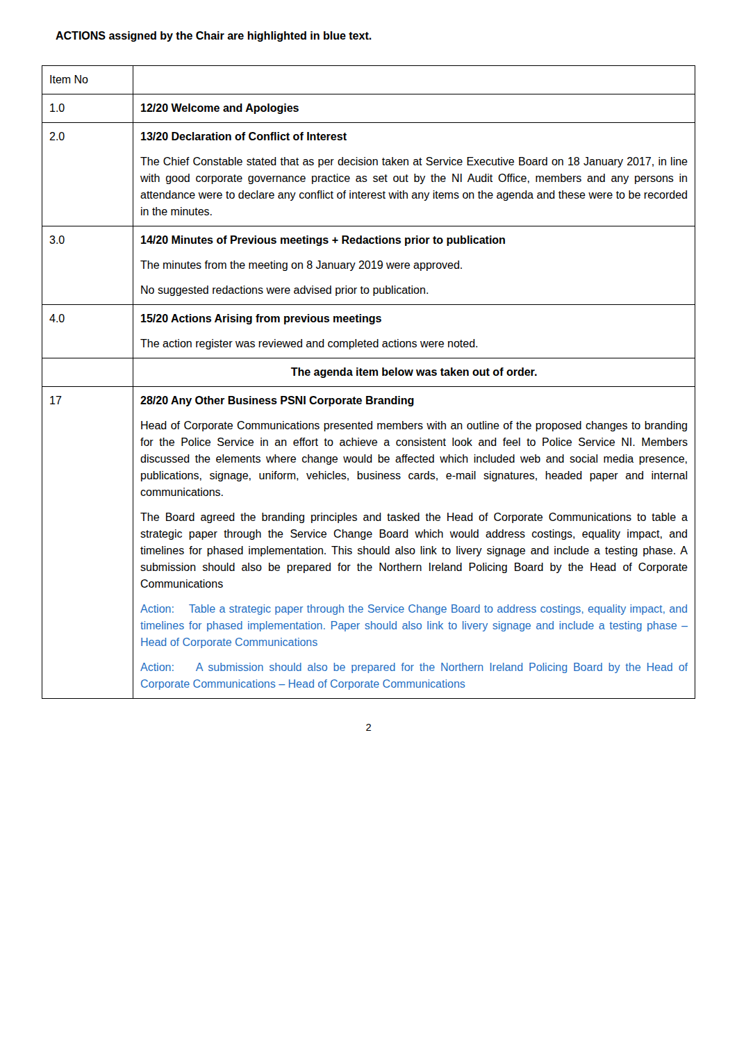ACTIONS assigned by the Chair are highlighted in blue text.
| Item No | |
| 1.0 | 12/20 Welcome and Apologies |
| 2.0 | 13/20 Declaration of Conflict of Interest The Chief Constable stated that as per decision taken at Service Executive Board on 18 January 2017, in line with good corporate governance practice as set out by the NI Audit Office, members and any persons in attendance were to declare any conflict of interest with any items on the agenda and these were to be recorded in the minutes. |
| 3.0 | 14/20 Minutes of Previous meetings + Redactions prior to publication The minutes from the meeting on 8 January 2019 were approved. No suggested redactions were advised prior to publication. |
| 4.0 | 15/20 Actions Arising from previous meetings The action register was reviewed and completed actions were noted. |
| | The agenda item below was taken out of order. |
| 17 | 28/20 Any Other Business PSNI Corporate Branding Head of Corporate Communications presented members with an outline of the proposed changes to branding for the Police Service in an effort to achieve a consistent look and feel to Police Service NI. Members discussed the elements where change would be affected which included web and social media presence, publications, signage, uniform, vehicles, business cards, e-mail signatures, headed paper and internal communications. The Board agreed the branding principles and tasked the Head of Corporate Communications to table a strategic paper through the Service Change Board which would address costings, equality impact, and timelines for phased implementation. This should also link to livery signage and include a testing phase. A submission should also be prepared for the Northern Ireland Policing Board by the Head of Corporate Communications Action: Table a strategic paper through the Service Change Board to address costings, equality impact, and timelines for phased implementation. Paper should also link to livery signage and include a testing phase – Head of Corporate Communications Action: A submission should also be prepared for the Northern Ireland Policing Board by the Head of Corporate Communications – Head of Corporate Communications |
2